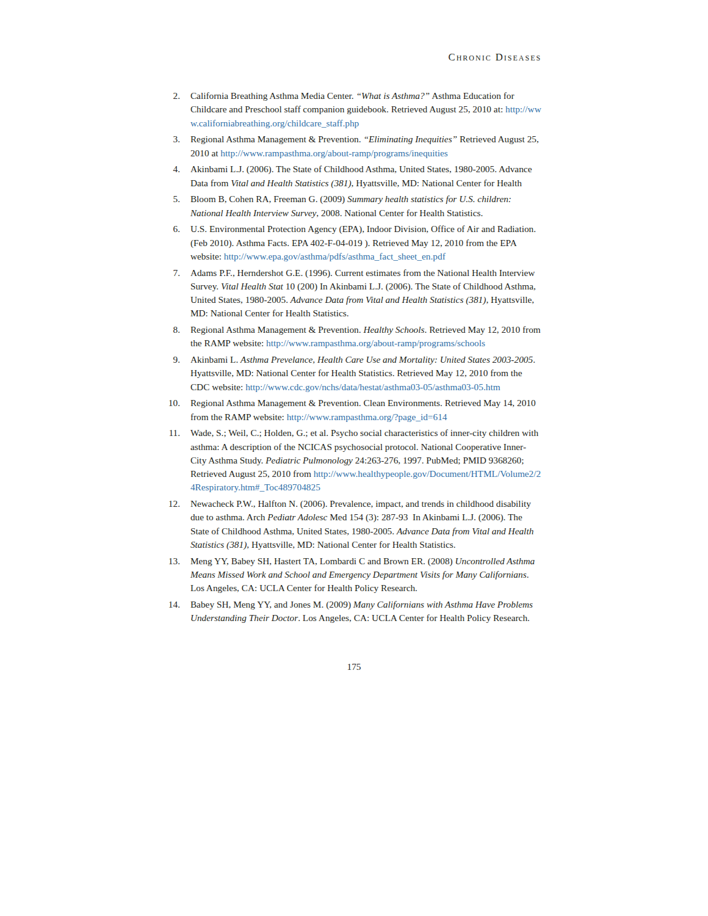Chronic Diseases
2. California Breathing Asthma Media Center. “What is Asthma?” Asthma Education for Childcare and Preschool staff companion guidebook. Retrieved August 25, 2010 at: http://www.californiabreathing.org/childcare_staff.php
3. Regional Asthma Management & Prevention. “Eliminating Inequities” Retrieved August 25, 2010 at http://www.rampasthma.org/about-ramp/programs/inequities
4. Akinbami L.J. (2006). The State of Childhood Asthma, United States, 1980-2005. Advance Data from Vital and Health Statistics (381), Hyattsville, MD: National Center for Health
5. Bloom B, Cohen RA, Freeman G. (2009) Summary health statistics for U.S. children: National Health Interview Survey, 2008. National Center for Health Statistics.
6. U.S. Environmental Protection Agency (EPA), Indoor Division, Office of Air and Radiation. (Feb 2010). Asthma Facts. EPA 402-F-04-019 ). Retrieved May 12, 2010 from the EPA website: http://www.epa.gov/asthma/pdfs/asthma_fact_sheet_en.pdf
7. Adams P.F., Herndershot G.E. (1996). Current estimates from the National Health Interview Survey. Vital Health Stat 10 (200) In Akinbami L.J. (2006). The State of Childhood Asthma, United States, 1980-2005. Advance Data from Vital and Health Statistics (381), Hyattsville, MD: National Center for Health Statistics.
8. Regional Asthma Management & Prevention. Healthy Schools. Retrieved May 12, 2010 from the RAMP website: http://www.rampasthma.org/about-ramp/programs/schools
9. Akinbami L. Asthma Prevelance, Health Care Use and Mortality: United States 2003-2005. Hyattsville, MD: National Center for Health Statistics. Retrieved May 12, 2010 from the CDC website: http://www.cdc.gov/nchs/data/hestat/asthma03-05/asthma03-05.htm
10. Regional Asthma Management & Prevention. Clean Environments. Retrieved May 14, 2010 from the RAMP website: http://www.rampasthma.org/?page_id=614
11. Wade, S.; Weil, C.; Holden, G.; et al. Psycho social characteristics of inner-city children with asthma: A description of the NCICAS psychosocial protocol. National Cooperative Inner-City Asthma Study. Pediatric Pulmonology 24:263-276, 1997. PubMed; PMID 9368260; Retrieved August 25, 2010 from http://www.healthypeople.gov/Document/HTML/Volume2/24Respiratory.htm#_Toc489704825
12. Newacheck P.W., Halfton N. (2006). Prevalence, impact, and trends in childhood disability due to asthma. Arch Pediatr Adolesc Med 154 (3): 287-93 In Akinbami L.J. (2006). The State of Childhood Asthma, United States, 1980-2005. Advance Data from Vital and Health Statistics (381), Hyattsville, MD: National Center for Health Statistics.
13. Meng YY, Babey SH, Hastert TA, Lombardi C and Brown ER. (2008) Uncontrolled Asthma Means Missed Work and School and Emergency Department Visits for Many Californians. Los Angeles, CA: UCLA Center for Health Policy Research.
14. Babey SH, Meng YY, and Jones M. (2009) Many Californians with Asthma Have Problems Understanding Their Doctor. Los Angeles, CA: UCLA Center for Health Policy Research.
175